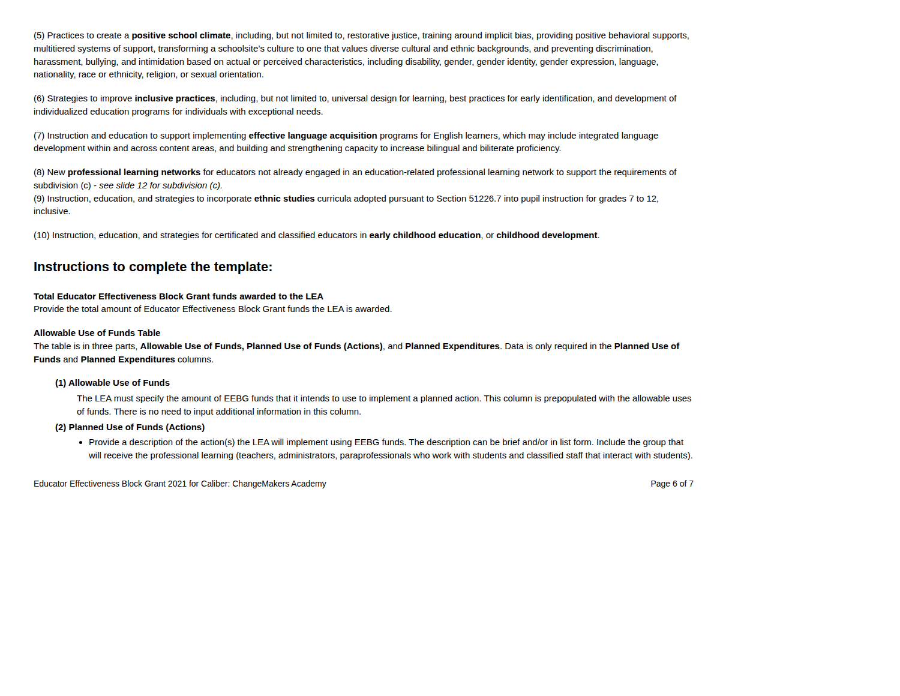(5) Practices to create a positive school climate, including, but not limited to, restorative justice, training around implicit bias, providing positive behavioral supports, multitiered systems of support, transforming a schoolsite’s culture to one that values diverse cultural and ethnic backgrounds, and preventing discrimination, harassment, bullying, and intimidation based on actual or perceived characteristics, including disability, gender, gender identity, gender expression, language, nationality, race or ethnicity, religion, or sexual orientation.
(6) Strategies to improve inclusive practices, including, but not limited to, universal design for learning, best practices for early identification, and development of individualized education programs for individuals with exceptional needs.
(7) Instruction and education to support implementing effective language acquisition programs for English learners, which may include integrated language development within and across content areas, and building and strengthening capacity to increase bilingual and biliterate proficiency.
(8) New professional learning networks for educators not already engaged in an education-related professional learning network to support the requirements of subdivision (c) - see slide 12 for subdivision (c).
(9) Instruction, education, and strategies to incorporate ethnic studies curricula adopted pursuant to Section 51226.7 into pupil instruction for grades 7 to 12, inclusive.
(10) Instruction, education, and strategies for certificated and classified educators in early childhood education, or childhood development.
Instructions to complete the template:
Total Educator Effectiveness Block Grant funds awarded to the LEA
Provide the total amount of Educator Effectiveness Block Grant funds the LEA is awarded.
Allowable Use of Funds Table
The table is in three parts, Allowable Use of Funds, Planned Use of Funds (Actions), and Planned Expenditures. Data is only required in the Planned Use of Funds and Planned Expenditures columns.
(1) Allowable Use of Funds
The LEA must specify the amount of EEBG funds that it intends to use to implement a planned action. This column is prepopulated with the allowable uses of funds. There is no need to input additional information in this column.
(2) Planned Use of Funds (Actions)
Provide a description of the action(s) the LEA will implement using EEBG funds. The description can be brief and/or in list form. Include the group that will receive the professional learning (teachers, administrators, paraprofessionals who work with students and classified staff that interact with students).
Educator Effectiveness Block Grant 2021 for Caliber: ChangeMakers Academy
Page 6 of 7